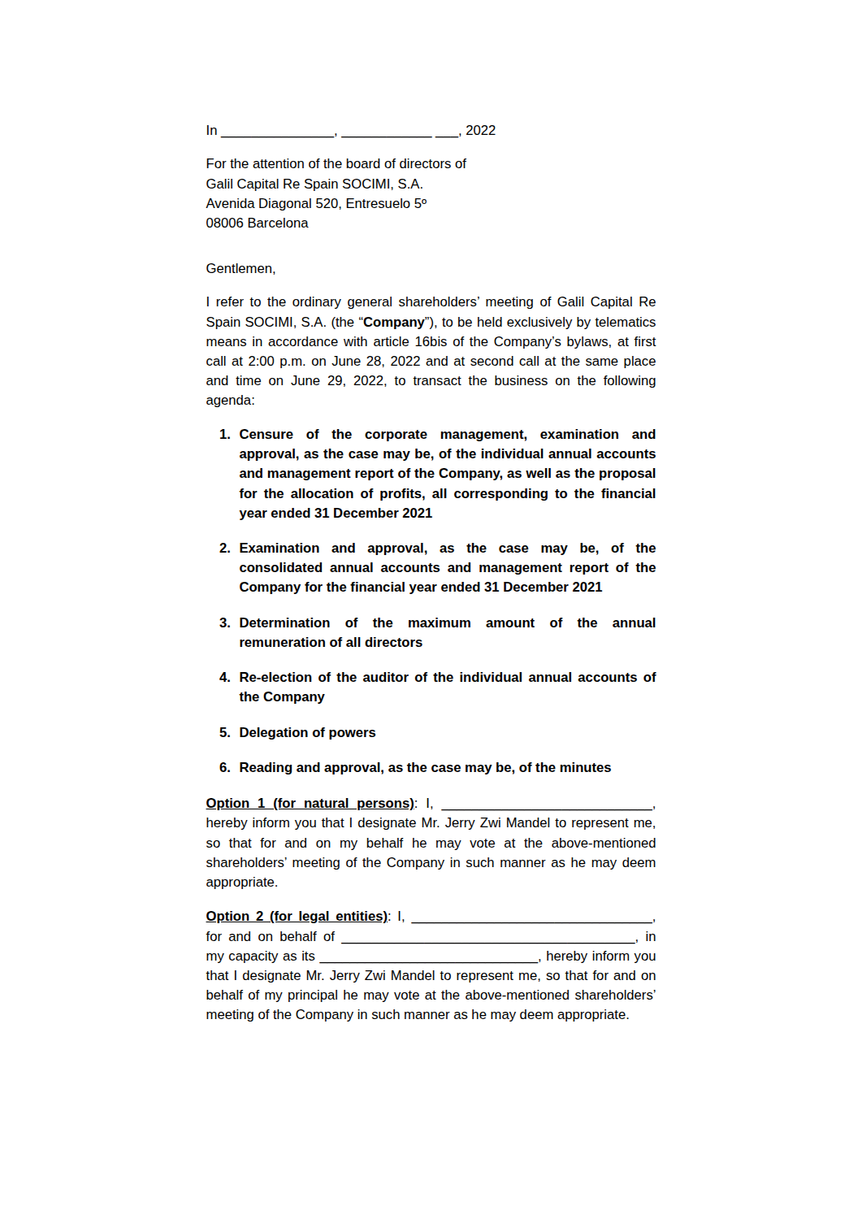In _______________, ____________ ___, 2022
For the attention of the board of directors of
Galil Capital Re Spain SOCIMI, S.A.
Avenida Diagonal 520, Entresuelo 5º
08006 Barcelona
Gentlemen,
I refer to the ordinary general shareholders’ meeting of Galil Capital Re Spain SOCIMI, S.A. (the “Company”), to be held exclusively by telematics means in accordance with article 16bis of the Company’s bylaws, at first call at 2:00 p.m. on June 28, 2022 and at second call at the same place and time on June 29, 2022, to transact the business on the following agenda:
Censure of the corporate management, examination and approval, as the case may be, of the individual annual accounts and management report of the Company, as well as the proposal for the allocation of profits, all corresponding to the financial year ended 31 December 2021
Examination and approval, as the case may be, of the consolidated annual accounts and management report of the Company for the financial year ended 31 December 2021
Determination of the maximum amount of the annual remuneration of all directors
Re-election of the auditor of the individual annual accounts of the Company
Delegation of powers
Reading and approval, as the case may be, of the minutes
Option 1 (for natural persons): I, ____________________________, hereby inform you that I designate Mr. Jerry Zwi Mandel to represent me, so that for and on my behalf he may vote at the above-mentioned shareholders’ meeting of the Company in such manner as he may deem appropriate.
Option 2 (for legal entities): I, ________________________________, for and on behalf of _______________________________________, in my capacity as its _____________________________, hereby inform you that I designate Mr. Jerry Zwi Mandel to represent me, so that for and on behalf of my principal he may vote at the above-mentioned shareholders’ meeting of the Company in such manner as he may deem appropriate.